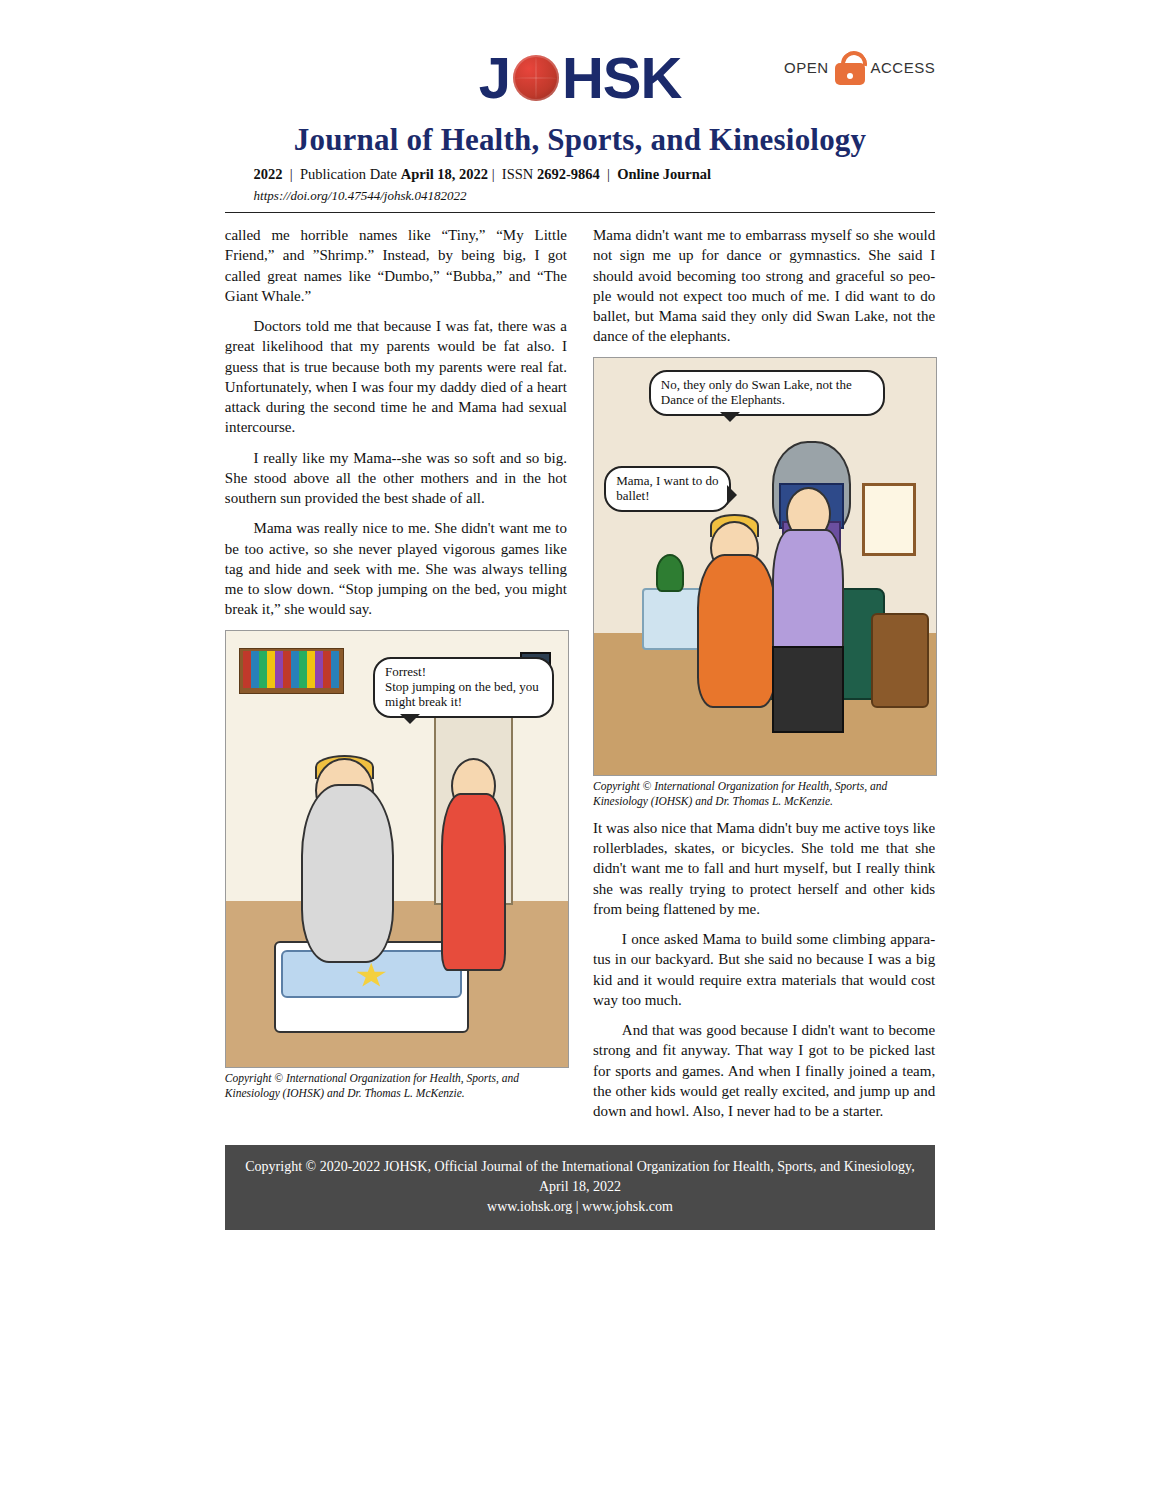J HSK
OPEN ACCESS
Journal of Health, Sports, and Kinesiology
2022 | Publication Date April 18, 2022 | ISSN 2692-9864 | Online Journal
https://doi.org/10.47544/johsk.04182022
called me horrible names like “Tiny,” “My Little Friend,” and ”Shrimp.” Instead, by being big, I got called great names like “Dumbo,” “Bubba,” and “The Giant Whale.”
Doctors told me that because I was fat, there was a great likelihood that my parents would be fat also. I guess that is true because both my parents were real fat. Unfortunately, when I was four my daddy died of a heart attack during the second time he and Mama had sexual intercourse.
I really like my Mama--she was so soft and so big. She stood above all the other mothers and in the hot southern sun provided the best shade of all.
Mama was really nice to me. She didn't want me to be too active, so she never played vigorous games like tag and hide and seek with me. She was always telling me to slow down. “Stop jumping on the bed, you might break it,” she would say.
Forrest!
Stop jumping on the bed, you might break it!
Copyright © International Organization for Health, Sports, and Kinesiology (IOHSK) and Dr. Thomas L. McKenzie.
Mama didn't want me to embarrass myself so she would not sign me up for dance or gymnastics. She said I should avoid becoming too strong and graceful so people would not expect too much of me. I did want to do ballet, but Mama said they only did Swan Lake, not the dance of the elephants.
No, they only do Swan Lake, not the Dance of the Elephants.
Mama, I want to do ballet!
Copyright © International Organization for Health, Sports, and Kinesiology (IOHSK) and Dr. Thomas L. McKenzie.
It was also nice that Mama didn't buy me active toys like rollerblades, skates, or bicycles. She told me that she didn't want me to fall and hurt myself, but I really think she was really trying to protect herself and other kids from being flattened by me.
I once asked Mama to build some climbing apparatus in our backyard. But she said no because I was a big kid and it would require extra materials that would cost way too much.
And that was good because I didn't want to become strong and fit anyway. That way I got to be picked last for sports and games. And when I finally joined a team, the other kids would get really excited, and jump up and down and howl. Also, I never had to be a starter.
Copyright © 2020-2022 JOHSK, Official Journal of the International Organization for Health, Sports, and Kinesiology, April 18, 2022
www.iohsk.org | www.johsk.com